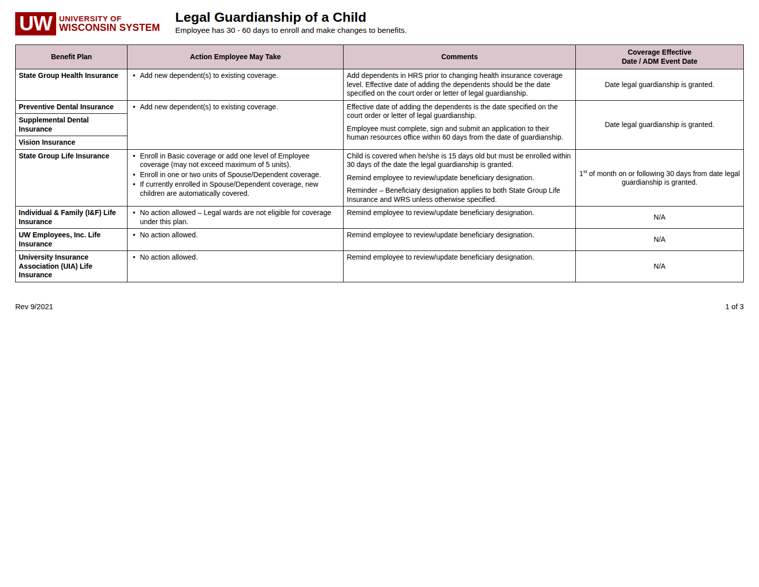UW
UNIVERSITY OF
WISCONSIN SYSTEM
Legal Guardianship of a Child
Employee has 30 - 60 days to enroll and make changes to benefits.
| Benefit Plan | Action Employee May Take | Comments | Coverage Effective Date / ADM Event Date |
| --- | --- | --- | --- |
| State Group Health Insurance | Add new dependent(s) to existing coverage. | Add dependents in HRS prior to changing health insurance coverage level. Effective date of adding the dependents should be the date specified on the court order or letter of legal guardianship. | Date legal guardianship is granted. |
| Preventive Dental Insurance | Add new dependent(s) to existing coverage. | Effective date of adding the dependents is the date specified on the court order or letter of legal guardianship. Employee must complete, sign and submit an application to their human resources office within 60 days from the date of guardianship. | Date legal guardianship is granted. |
| Supplemental Dental Insurance |
| Vision Insurance |
| State Group Life Insurance | Enroll in Basic coverage or add one level of Employee coverage (may not exceed maximum of 5 units). Enroll in one or two units of Spouse/Dependent coverage. If currently enrolled in Spouse/Dependent coverage, new children are automatically covered. | Child is covered when he/she is 15 days old but must be enrolled within 30 days of the date the legal guardianship is granted. Remind employee to review/update beneficiary designation. Reminder – Beneficiary designation applies to both State Group Life Insurance and WRS unless otherwise specified. | 1 st of month on or following 30 days from date legal guardianship is granted. |
| Individual & Family (I&F) Life Insurance | No action allowed – Legal wards are not eligible for coverage under this plan. | Remind employee to review/update beneficiary designation. | N/A |
| UW Employees, Inc. Life Insurance | No action allowed. | Remind employee to review/update beneficiary designation. | N/A |
| University Insurance Association (UIA) Life Insurance | No action allowed. | Remind employee to review/update beneficiary designation. | N/A |
Rev 9/2021
1 of 3